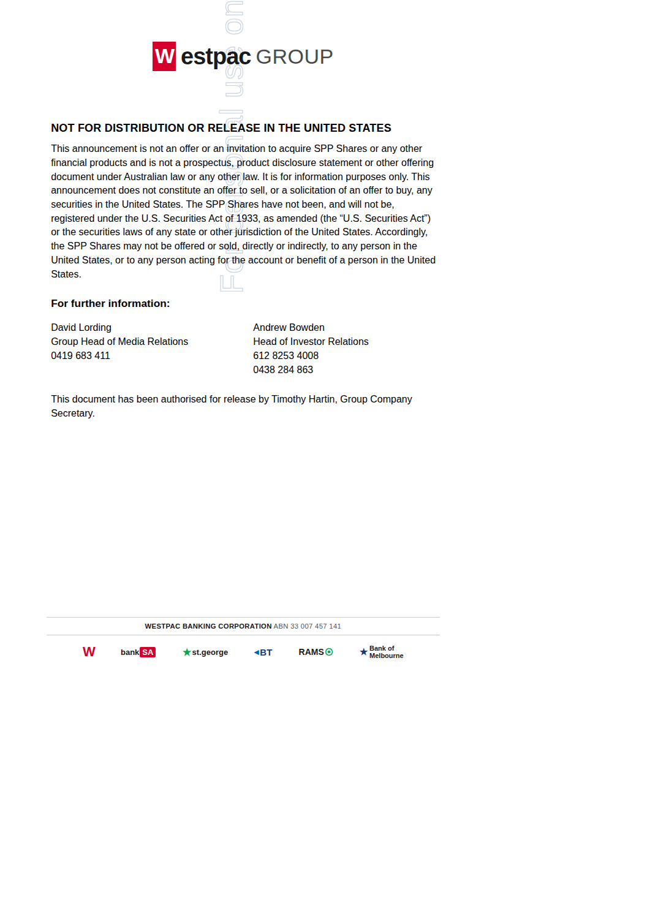For personal use only
Westpac GROUP
NOT FOR DISTRIBUTION OR RELEASE IN THE UNITED STATES
This announcement is not an offer or an invitation to acquire SPP Shares or any other financial products and is not a prospectus, product disclosure statement or other offering document under Australian law or any other law. It is for information purposes only. This announcement does not constitute an offer to sell, or a solicitation of an offer to buy, any securities in the United States. The SPP Shares have not been, and will not be, registered under the U.S. Securities Act of 1933, as amended (the “U.S. Securities Act”) or the securities laws of any state or other jurisdiction of the United States. Accordingly, the SPP Shares may not be offered or sold, directly or indirectly, to any person in the United States, or to any person acting for the account or benefit of a person in the United States.
For further information:
David Lording
Group Head of Media Relations
0419 683 411
Andrew Bowden
Head of Investor Relations
612 8253 4008
0438 284 863
This document has been authorised for release by Timothy Hartin, Group Company Secretary.
WESTPAC BANKING CORPORATION ABN 33 007 457 141
W
bank SA
★st.george
◂BT
RAMS⦿
★Bank of
Melbourne